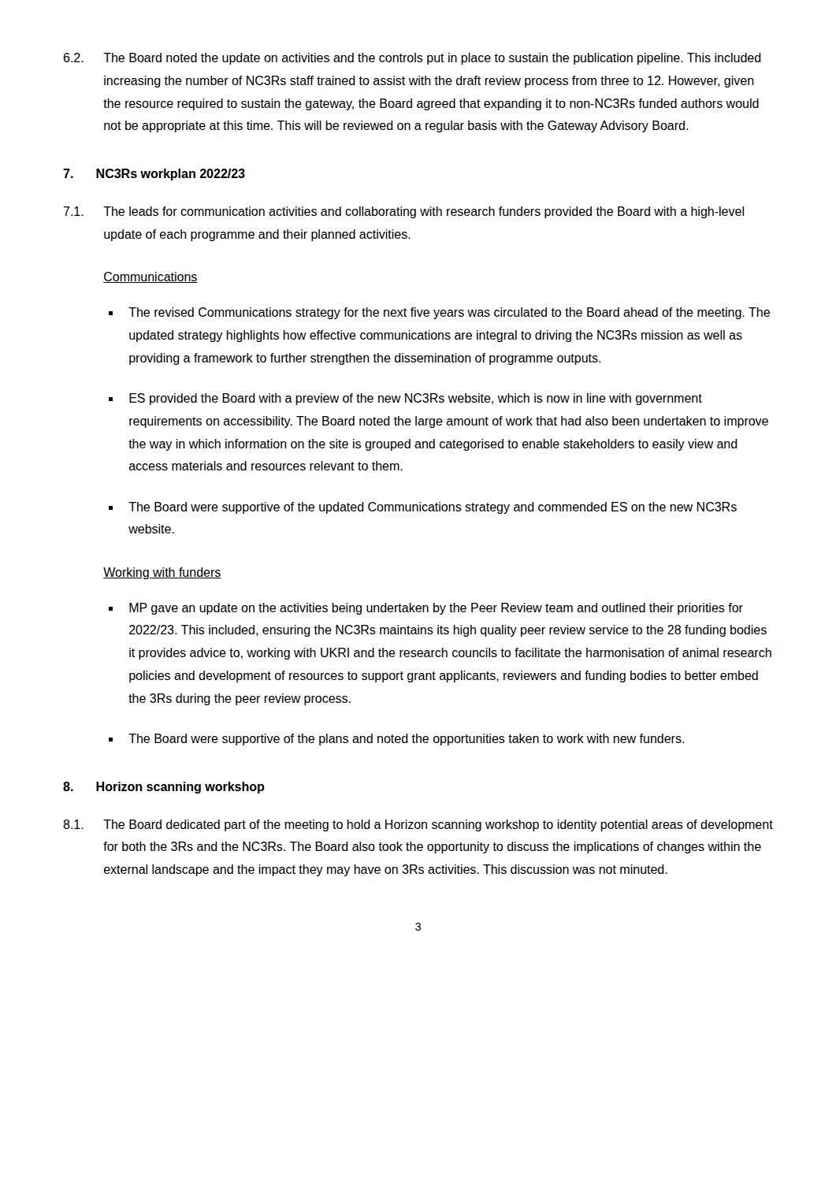6.2.
The Board noted the update on activities and the controls put in place to sustain the publication pipeline. This included increasing the number of NC3Rs staff trained to assist with the draft review process from three to 12. However, given the resource required to sustain the gateway, the Board agreed that expanding it to non-NC3Rs funded authors would not be appropriate at this time. This will be reviewed on a regular basis with the Gateway Advisory Board.
7. NC3Rs workplan 2022/23
7.1.
The leads for communication activities and collaborating with research funders provided the Board with a high-level update of each programme and their planned activities.
Communications
The revised Communications strategy for the next five years was circulated to the Board ahead of the meeting. The updated strategy highlights how effective communications are integral to driving the NC3Rs mission as well as providing a framework to further strengthen the dissemination of programme outputs.
ES provided the Board with a preview of the new NC3Rs website, which is now in line with government requirements on accessibility. The Board noted the large amount of work that had also been undertaken to improve the way in which information on the site is grouped and categorised to enable stakeholders to easily view and access materials and resources relevant to them.
The Board were supportive of the updated Communications strategy and commended ES on the new NC3Rs website.
Working with funders
MP gave an update on the activities being undertaken by the Peer Review team and outlined their priorities for 2022/23. This included, ensuring the NC3Rs maintains its high quality peer review service to the 28 funding bodies it provides advice to, working with UKRI and the research councils to facilitate the harmonisation of animal research policies and development of resources to support grant applicants, reviewers and funding bodies to better embed the 3Rs during the peer review process.
The Board were supportive of the plans and noted the opportunities taken to work with new funders.
8. Horizon scanning workshop
8.1.
The Board dedicated part of the meeting to hold a Horizon scanning workshop to identity potential areas of development for both the 3Rs and the NC3Rs. The Board also took the opportunity to discuss the implications of changes within the external landscape and the impact they may have on 3Rs activities. This discussion was not minuted.
3